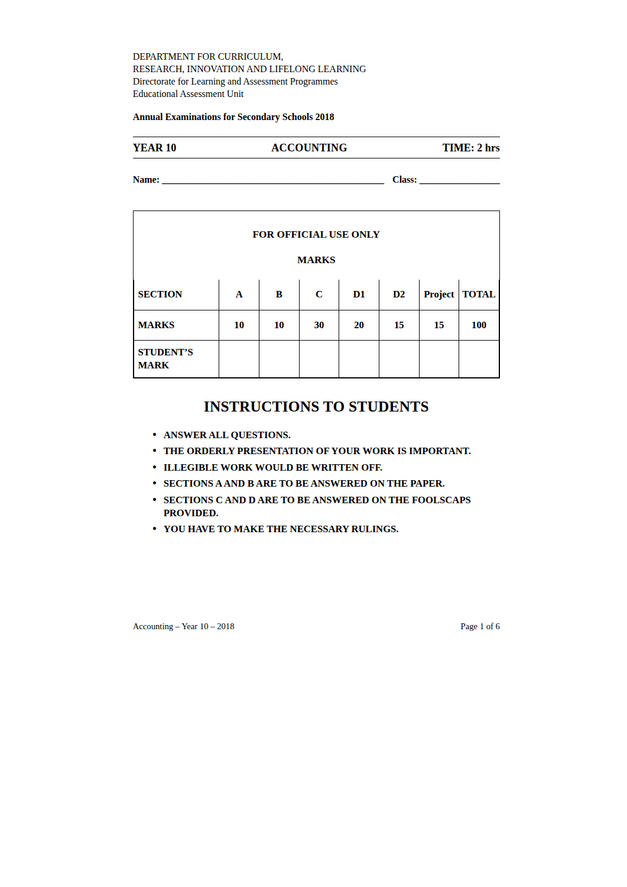DEPARTMENT FOR CURRICULUM,
RESEARCH, INNOVATION AND LIFELONG LEARNING
Directorate for Learning and Assessment Programmes
Educational Assessment Unit
Annual Examinations for Secondary Schools 2018
YEAR 10 ACCOUNTING TIME: 2 hrs
Name: _______________________________________________ Class: _________________
FOR OFFICIAL USE ONLY MARKS
| SECTION | A | B | C | D1 | D2 | Project | TOTAL |
| --- | --- | --- | --- | --- | --- | --- | --- |
| MARKS | 10 | 10 | 30 | 20 | 15 | 15 | 100 |
| STUDENT’S MARK | | | | | | | |
INSTRUCTIONS TO STUDENTS
ANSWER ALL QUESTIONS.
THE ORDERLY PRESENTATION OF YOUR WORK IS IMPORTANT.
ILLEGIBLE WORK WOULD BE WRITTEN OFF.
SECTIONS A AND B ARE TO BE ANSWERED ON THE PAPER.
SECTIONS C AND D ARE TO BE ANSWERED ON THE FOOLSCAPS PROVIDED.
YOU HAVE TO MAKE THE NECESSARY RULINGS.
Accounting – Year 10 – 2018 Page 1 of 6